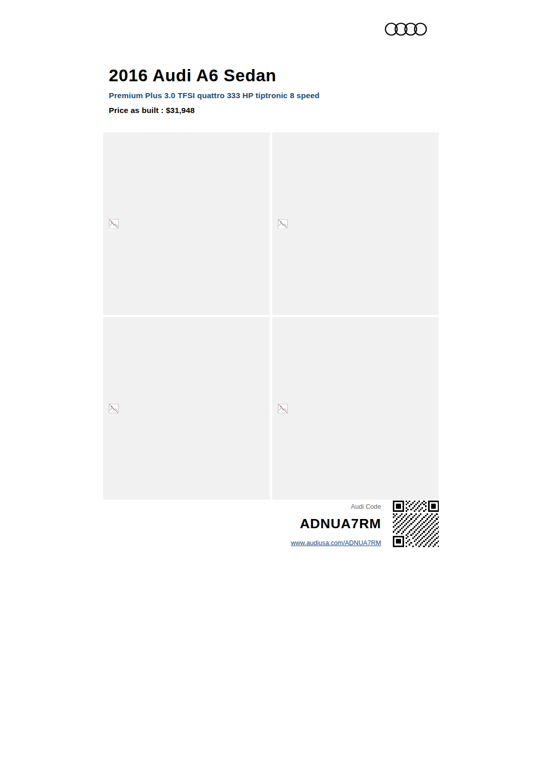2016 Audi A6 Sedan
Premium Plus 3.0 TFSI quattro 333 HP tiptronic 8 speed
Price as built : $31,948
Audi Code
ADNUA7RM
www.audiusa.com/ADNUA7RM